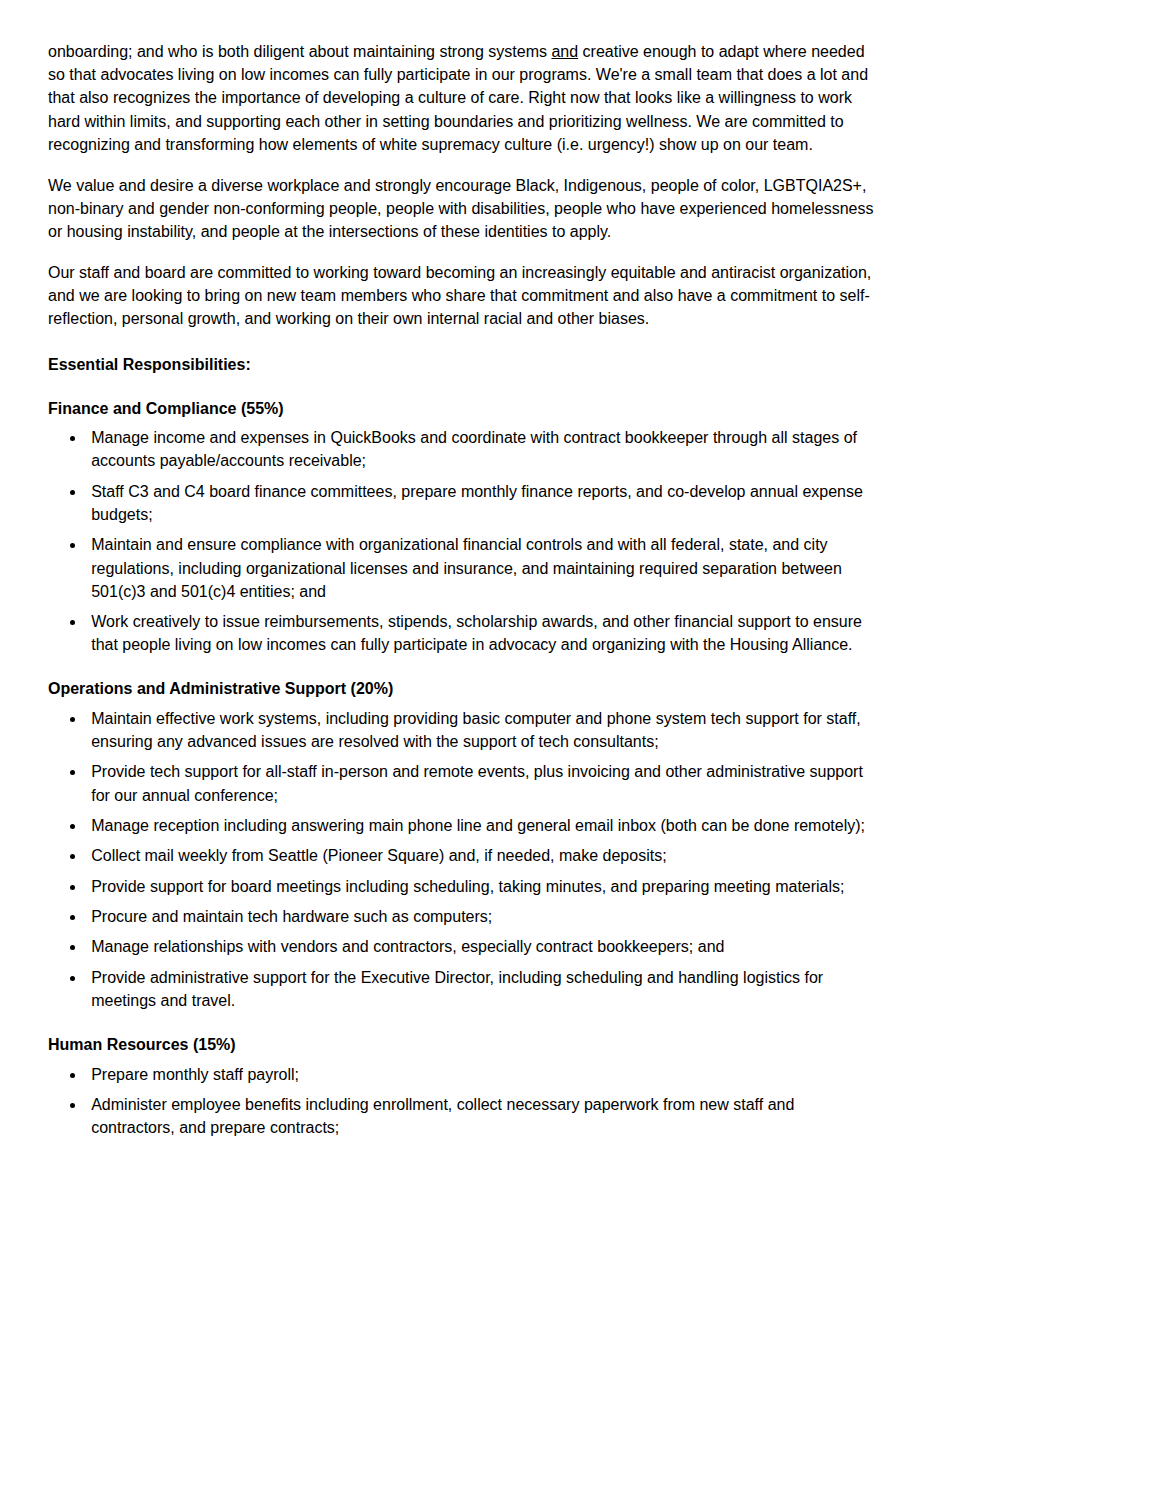onboarding; and who is both diligent about maintaining strong systems and creative enough to adapt where needed so that advocates living on low incomes can fully participate in our programs. We're a small team that does a lot and that also recognizes the importance of developing a culture of care. Right now that looks like a willingness to work hard within limits, and supporting each other in setting boundaries and prioritizing wellness. We are committed to recognizing and transforming how elements of white supremacy culture (i.e. urgency!) show up on our team.
We value and desire a diverse workplace and strongly encourage Black, Indigenous, people of color, LGBTQIA2S+, non-binary and gender non-conforming people, people with disabilities, people who have experienced homelessness or housing instability, and people at the intersections of these identities to apply.
Our staff and board are committed to working toward becoming an increasingly equitable and antiracist organization, and we are looking to bring on new team members who share that commitment and also have a commitment to self-reflection, personal growth, and working on their own internal racial and other biases.
Essential Responsibilities:
Finance and Compliance (55%)
Manage income and expenses in QuickBooks and coordinate with contract bookkeeper through all stages of accounts payable/accounts receivable;
Staff C3 and C4 board finance committees, prepare monthly finance reports, and co-develop annual expense budgets;
Maintain and ensure compliance with organizational financial controls and with all federal, state, and city regulations, including organizational licenses and insurance, and maintaining required separation between 501(c)3 and 501(c)4 entities; and
Work creatively to issue reimbursements, stipends, scholarship awards, and other financial support to ensure that people living on low incomes can fully participate in advocacy and organizing with the Housing Alliance.
Operations and Administrative Support (20%)
Maintain effective work systems, including providing basic computer and phone system tech support for staff, ensuring any advanced issues are resolved with the support of tech consultants;
Provide tech support for all-staff in-person and remote events, plus invoicing and other administrative support for our annual conference;
Manage reception including answering main phone line and general email inbox (both can be done remotely);
Collect mail weekly from Seattle (Pioneer Square) and, if needed, make deposits;
Provide support for board meetings including scheduling, taking minutes, and preparing meeting materials;
Procure and maintain tech hardware such as computers;
Manage relationships with vendors and contractors, especially contract bookkeepers; and
Provide administrative support for the Executive Director, including scheduling and handling logistics for meetings and travel.
Human Resources (15%)
Prepare monthly staff payroll;
Administer employee benefits including enrollment, collect necessary paperwork from new staff and contractors, and prepare contracts;